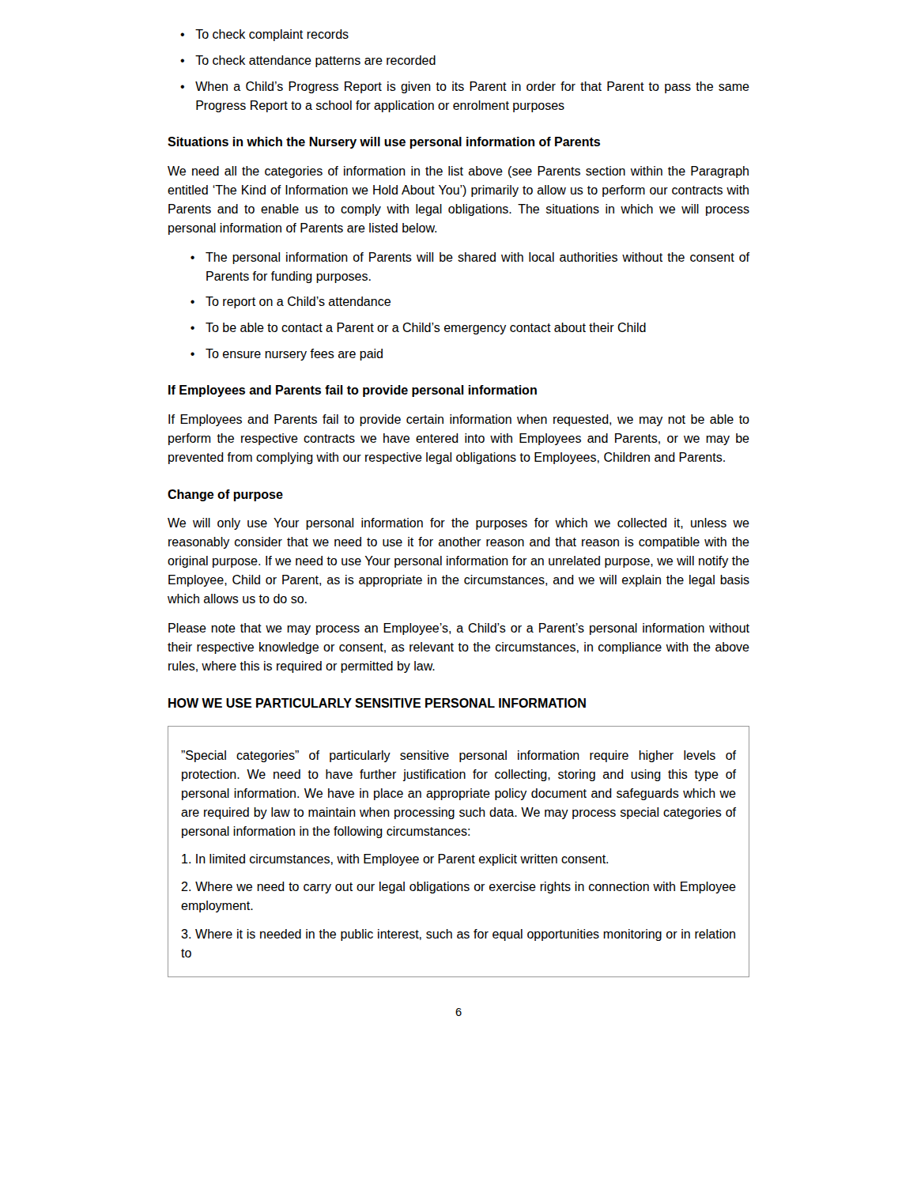To check complaint records
To check attendance patterns are recorded
When a Child’s Progress Report is given to its Parent in order for that Parent to pass the same Progress Report to a school for application or enrolment purposes
Situations in which the Nursery will use personal information of Parents
We need all the categories of information in the list above (see Parents section within the Paragraph entitled ‘The Kind of Information we Hold About You’) primarily to allow us to perform our contracts with Parents and to enable us to comply with legal obligations. The situations in which we will process personal information of Parents are listed below.
The personal information of Parents will be shared with local authorities without the consent of Parents for funding purposes.
To report on a Child’s attendance
To be able to contact a Parent or a Child’s emergency contact about their Child
To ensure nursery fees are paid
If Employees and Parents fail to provide personal information
If Employees and Parents fail to provide certain information when requested, we may not be able to perform the respective contracts we have entered into with Employees and Parents, or we may be prevented from complying with our respective legal obligations to Employees, Children and Parents.
Change of purpose
We will only use Your personal information for the purposes for which we collected it, unless we reasonably consider that we need to use it for another reason and that reason is compatible with the original purpose. If we need to use Your personal information for an unrelated purpose, we will notify the Employee, Child or Parent, as is appropriate in the circumstances, and we will explain the legal basis which allows us to do so.
Please note that we may process an Employee’s, a Child’s or a Parent’s personal information without their respective knowledge or consent, as relevant to the circumstances, in compliance with the above rules, where this is required or permitted by law.
HOW WE USE PARTICULARLY SENSITIVE PERSONAL INFORMATION
”Special categories” of particularly sensitive personal information require higher levels of protection. We need to have further justification for collecting, storing and using this type of personal information. We have in place an appropriate policy document and safeguards which we are required by law to maintain when processing such data. We may process special categories of personal information in the following circumstances:
1. In limited circumstances, with Employee or Parent explicit written consent.
2. Where we need to carry out our legal obligations or exercise rights in connection with Employee employment.
3. Where it is needed in the public interest, such as for equal opportunities monitoring or in relation to
6